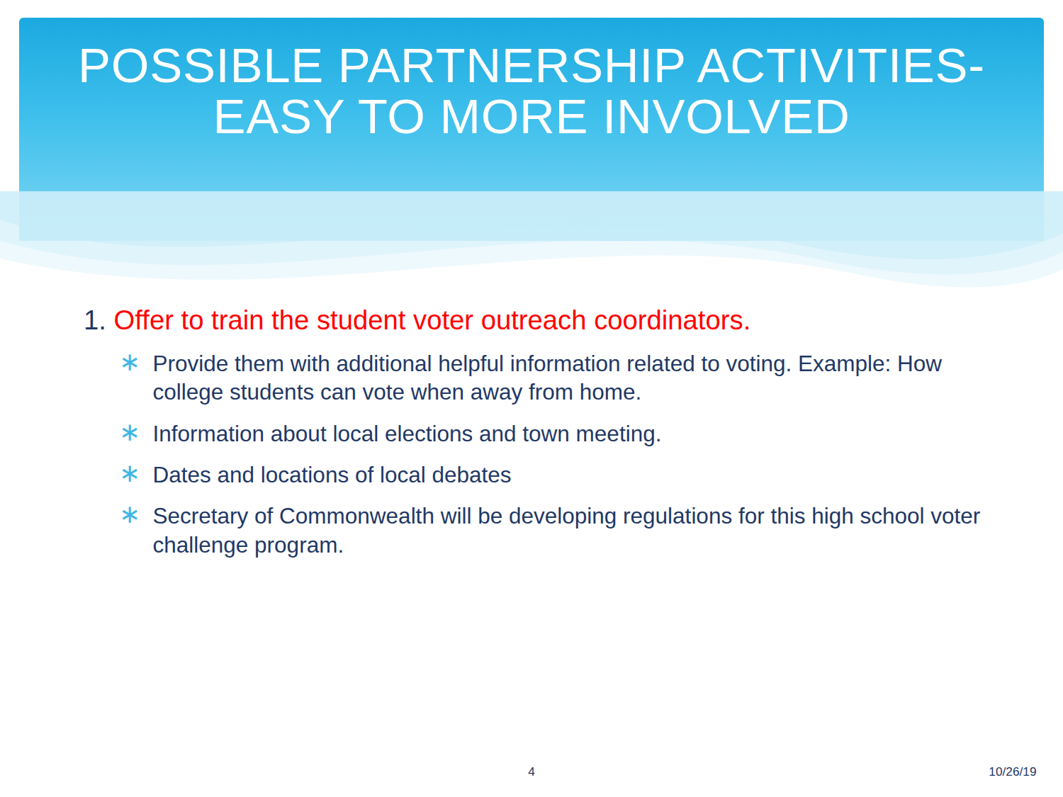POSSIBLE PARTNERSHIP ACTIVITIES-
EASY TO MORE INVOLVED
Offer to train the student voter outreach coordinators.
Provide them with additional helpful information related to voting. Example: How college students can vote when away from home.
Information about local elections and town meeting.
Dates and locations of local debates
Secretary of Commonwealth will be developing regulations for this high school voter challenge program.
4
10/26/19